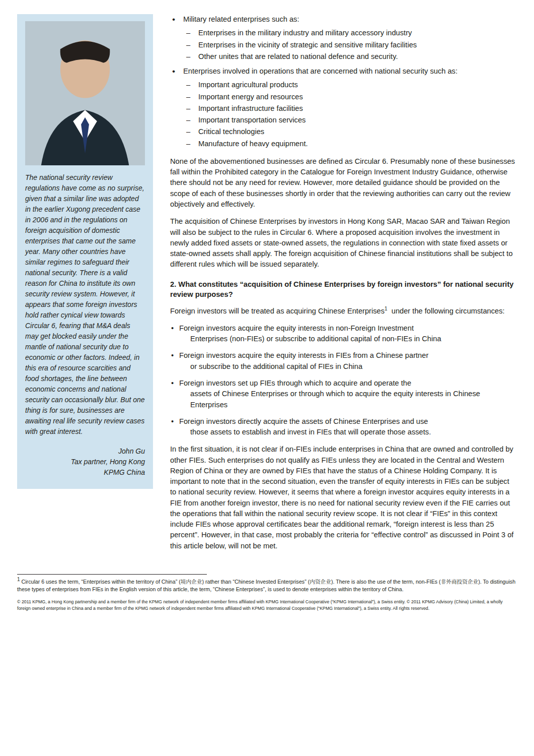The national security review regulations have come as no surprise, given that a similar line was adopted in the earlier Xugong precedent case in 2006 and in the regulations on foreign acquisition of domestic enterprises that came out the same year. Many other countries have similar regimes to safeguard their national security. There is a valid reason for China to institute its own security review system. However, it appears that some foreign investors hold rather cynical view towards Circular 6, fearing that M&A deals may get blocked easily under the mantle of national security due to economic or other factors. Indeed, in this era of resource scarcities and food shortages, the line between economic concerns and national security can occasionally blur. But one thing is for sure, businesses are awaiting real life security review cases with great interest.
John Gu
Tax partner, Hong Kong
KPMG China
Military related enterprises such as:
Enterprises in the military industry and military accessory industry
Enterprises in the vicinity of strategic and sensitive military facilities
Other unites that are related to national defence and security.
Enterprises involved in operations that are concerned with national security such as:
Important agricultural products
Important energy and resources
Important infrastructure facilities
Important transportation services
Critical technologies
Manufacture of heavy equipment.
None of the abovementioned businesses are defined as Circular 6. Presumably none of these businesses fall within the Prohibited category in the Catalogue for Foreign Investment Industry Guidance, otherwise there should not be any need for review. However, more detailed guidance should be provided on the scope of each of these businesses shortly in order that the reviewing authorities can carry out the review objectively and effectively.
The acquisition of Chinese Enterprises by investors in Hong Kong SAR, Macao SAR and Taiwan Region will also be subject to the rules in Circular 6. Where a proposed acquisition involves the investment in newly added fixed assets or state-owned assets, the regulations in connection with state fixed assets or state-owned assets shall apply. The foreign acquisition of Chinese financial institutions shall be subject to different rules which will be issued separately.
2. What constitutes “acquisition of Chinese Enterprises by foreign investors” for national security review purposes?
Foreign investors will be treated as acquiring Chinese Enterprises1 under the following circumstances:
Foreign investors acquire the equity interests in non-Foreign Investment Enterprises (non-FIEs) or subscribe to additional capital of non-FIEs in China
Foreign investors acquire the equity interests in FIEs from a Chinese partner or subscribe to the additional capital of FIEs in China
Foreign investors set up FIEs through which to acquire and operate the assets of Chinese Enterprises or through which to acquire the equity interests in Chinese Enterprises
Foreign investors directly acquire the assets of Chinese Enterprises and use those assets to establish and invest in FIEs that will operate those assets.
In the first situation, it is not clear if on-FIEs include enterprises in China that are owned and controlled by other FIEs. Such enterprises do not qualify as FIEs unless they are located in the Central and Western Region of China or they are owned by FIEs that have the status of a Chinese Holding Company. It is important to note that in the second situation, even the transfer of equity interests in FIEs can be subject to national security review. However, it seems that where a foreign investor acquires equity interests in a FIE from another foreign investor, there is no need for national security review even if the FIE carries out the operations that fall within the national security review scope. It is not clear if “FIEs” in this context include FIEs whose approval certificates bear the additional remark, “foreign interest is less than 25 percent”. However, in that case, most probably the criteria for “effective control” as discussed in Point 3 of this article below, will not be met.
1 Circular 6 uses the term, “Enterprises within the territory of China” (境内企业) rather than “Chinese Invested Enterprises” (内资企业). There is also the use of the term, non-FIEs (非外商投资企业). To distinguish these types of enterprises from FIEs in the English version of this article, the term, “Chinese Enterprises”, is used to denote enterprises within the territory of China.
© 2011 KPMG, a Hong Kong partnership and a member firm of the KPMG network of independent member firms affiliated with KPMG International Cooperative (“KPMG International”), a Swiss entity. © 2011 KPMG Advisory (China) Limited, a wholly foreign owned enterprise in China and a member firm of the KPMG network of independent member firms affiliated with KPMG International Cooperative (“KPMG International”), a Swiss entity. All rights reserved.